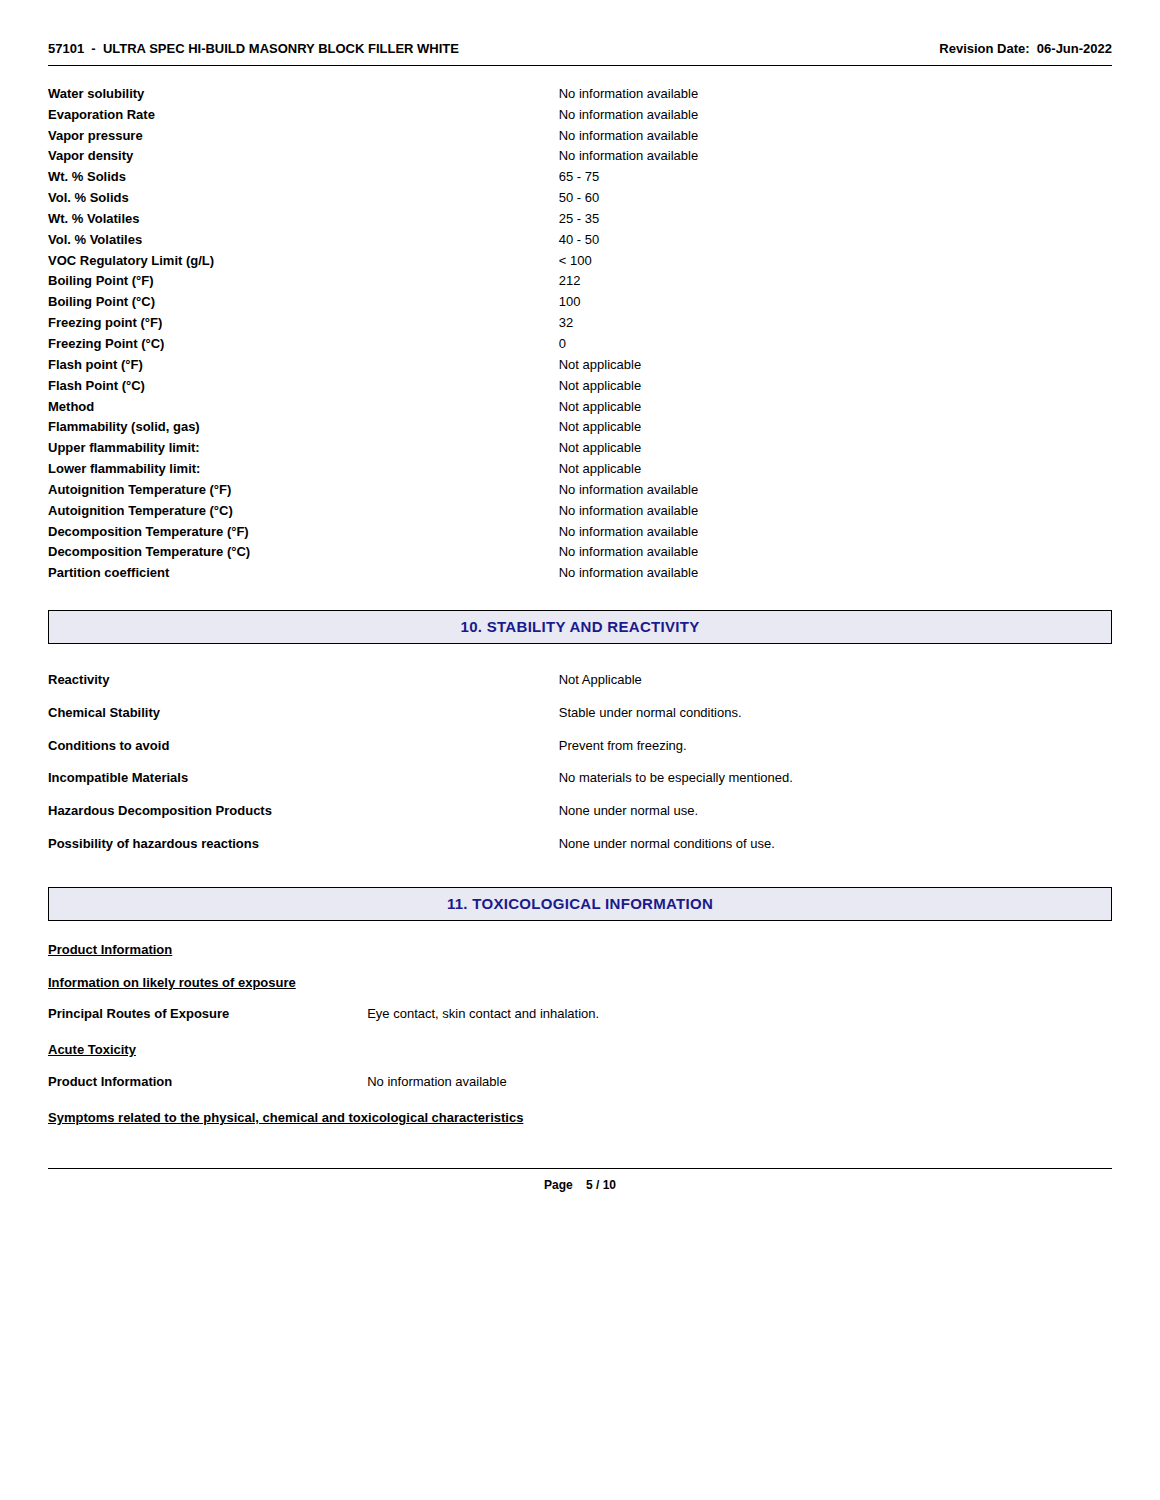57101 - ULTRA SPEC HI-BUILD MASONRY BLOCK FILLER WHITE
Revision Date: 06-Jun-2022
| Water solubility | No information available |
| Evaporation Rate | No information available |
| Vapor pressure | No information available |
| Vapor density | No information available |
| Wt. % Solids | 65 - 75 |
| Vol. % Solids | 50 - 60 |
| Wt. % Volatiles | 25 - 35 |
| Vol. % Volatiles | 40 - 50 |
| VOC Regulatory Limit (g/L) | < 100 |
| Boiling Point (°F) | 212 |
| Boiling Point (°C) | 100 |
| Freezing point (°F) | 32 |
| Freezing Point (°C) | 0 |
| Flash point (°F) | Not applicable |
| Flash Point (°C) | Not applicable |
| Method | Not applicable |
| Flammability (solid, gas) | Not applicable |
| Upper flammability limit: | Not applicable |
| Lower flammability limit: | Not applicable |
| Autoignition Temperature (°F) | No information available |
| Autoignition Temperature (°C) | No information available |
| Decomposition Temperature (°F) | No information available |
| Decomposition Temperature (°C) | No information available |
| Partition coefficient | No information available |
10. STABILITY AND REACTIVITY
| Reactivity | Not Applicable |
| Chemical Stability | Stable under normal conditions. |
| Conditions to avoid | Prevent from freezing. |
| Incompatible Materials | No materials to be especially mentioned. |
| Hazardous Decomposition Products | None under normal use. |
| Possibility of hazardous reactions | None under normal conditions of use. |
11. TOXICOLOGICAL INFORMATION
Product Information
Information on likely routes of exposure
| Principal Routes of Exposure | Eye contact, skin contact and inhalation. |
Acute Toxicity
| Product Information | No information available |
Symptoms related to the physical, chemical and toxicological characteristics
Page 5 / 10